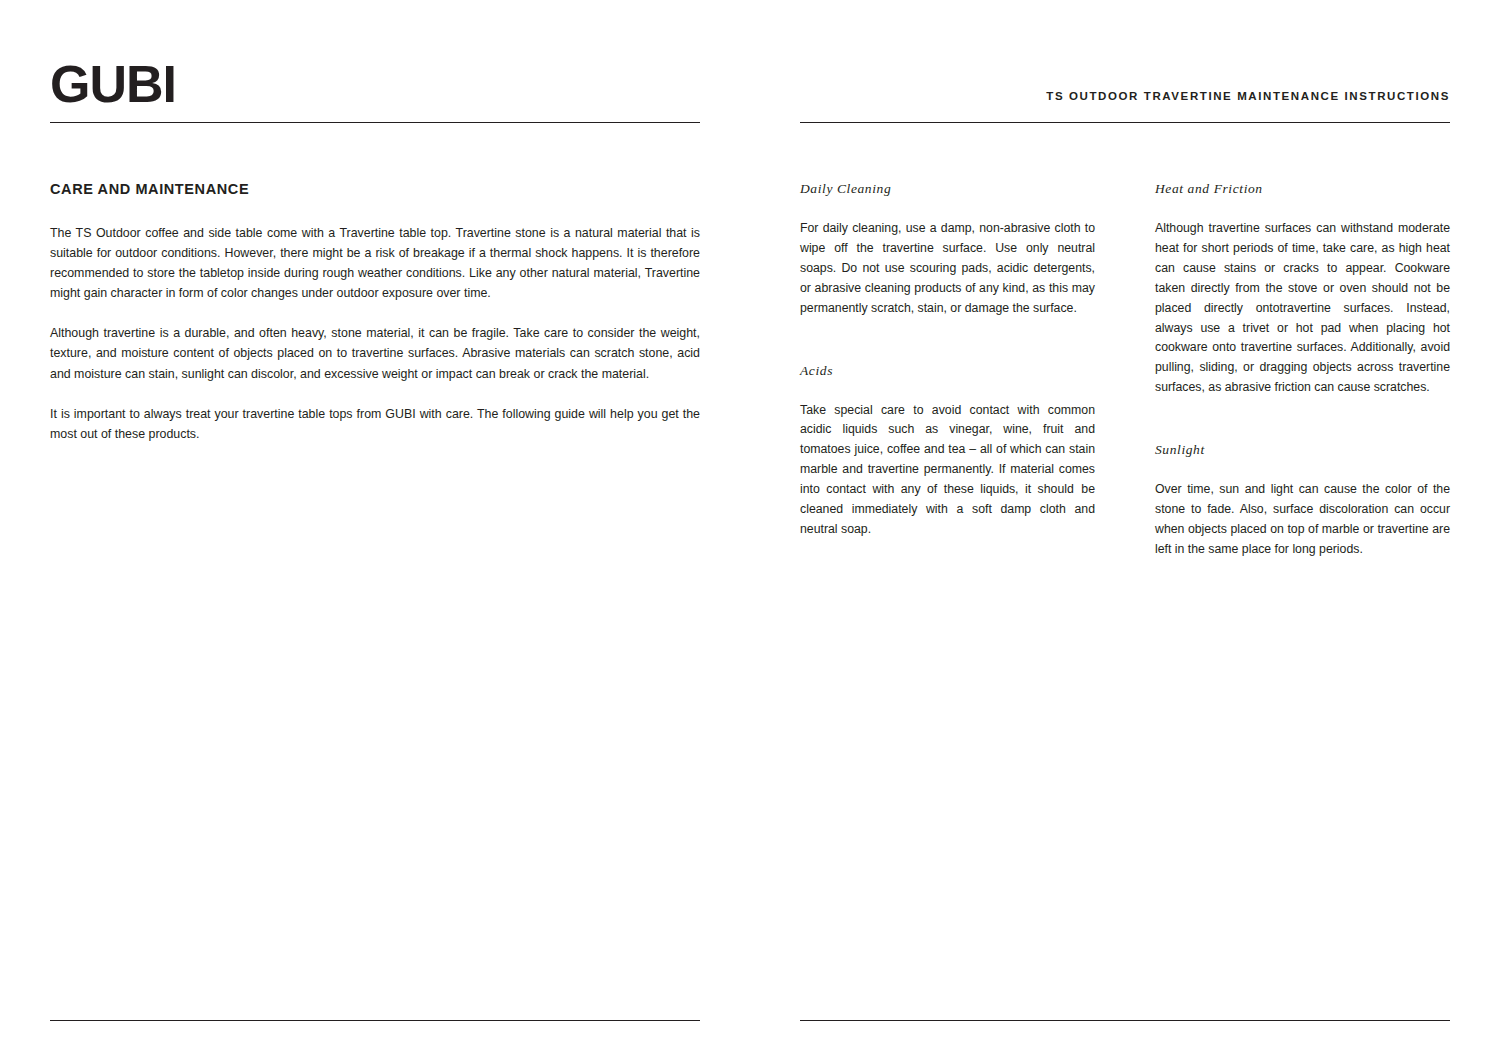GUBI
TS Outdoor Travertine Maintenance Instructions
Care and Maintenance
The TS Outdoor coffee and side table come with a Travertine table top. Travertine stone is a natural material that is suitable for outdoor conditions. However, there might be a risk of breakage if a thermal shock happens. It is therefore recommended to store the tabletop inside during rough weather conditions. Like any other natural material, Travertine might gain character in form of color changes under outdoor exposure over time.
Although travertine is a durable, and often heavy, stone material, it can be fragile. Take care to consider the weight, texture, and moisture content of objects placed on to travertine surfaces. Abrasive materials can scratch stone, acid and moisture can stain, sunlight can discolor, and excessive weight or impact can break or crack the material.
It is important to always treat your travertine table tops from GUBI with care. The following guide will help you get the most out of these products.
Daily Cleaning
For daily cleaning, use a damp, non-abrasive cloth to wipe off the travertine surface. Use only neutral soaps. Do not use scouring pads, acidic detergents, or abrasive cleaning products of any kind, as this may permanently scratch, stain, or damage the surface.
Acids
Take special care to avoid contact with common acidic liquids such as vinegar, wine, fruit and tomatoes juice, coffee and tea – all of which can stain marble and travertine permanently. If material comes into contact with any of these liquids, it should be cleaned immediately with a soft damp cloth and neutral soap.
Heat and Friction
Although travertine surfaces can withstand moderate heat for short periods of time, take care, as high heat can cause stains or cracks to appear. Cookware taken directly from the stove or oven should not be placed directly ontotravertine surfaces. Instead, always use a trivet or hot pad when placing hot cookware onto travertine surfaces. Additionally, avoid pulling, sliding, or dragging objects across travertine surfaces, as abrasive friction can cause scratches.
Sunlight
Over time, sun and light can cause the color of the stone to fade. Also, surface discoloration can occur when objects placed on top of marble or travertine are left in the same place for long periods.